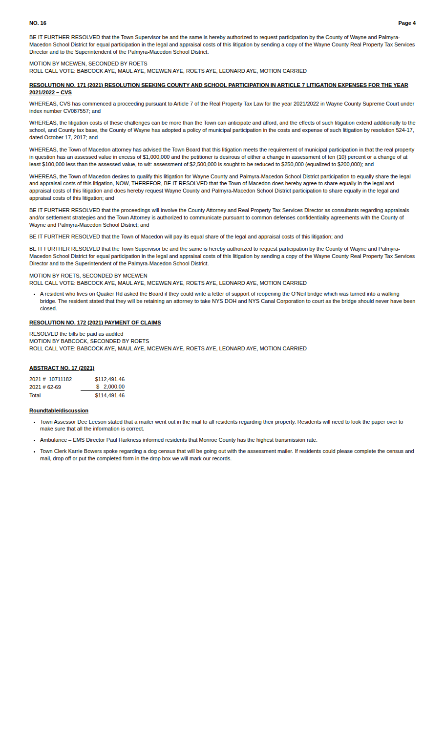NO. 16 Page 4
BE IT FURTHER RESOLVED that the Town Supervisor be and the same is hereby authorized to request participation by the County of Wayne and Palmyra-Macedon School District for equal participation in the legal and appraisal costs of this litigation by sending a copy of the Wayne County Real Property Tax Services Director and to the Superintendent of the Palmyra-Macedon School District.
MOTION BY MCEWEN, SECONDED BY ROETS
ROLL CALL VOTE: BABCOCK AYE, MAUL AYE, MCEWEN AYE, ROETS AYE, LEONARD AYE, MOTION CARRIED
RESOLUTION NO. 171 (2021) RESOLUTION SEEKING COUNTY AND SCHOOL PARTICIPATION IN ARTICLE 7 LITIGATION EXPENSES FOR THE YEAR 2021/2022 – CVS
WHEREAS, CVS has commenced a proceeding pursuant to Article 7 of the Real Property Tax Law for the year 2021/2022 in Wayne County Supreme Court under index number CV087557; and
WHEREAS, the litigation costs of these challenges can be more than the Town can anticipate and afford, and the effects of such litigation extend additionally to the school, and County tax base, the County of Wayne has adopted a policy of municipal participation in the costs and expense of such litigation by resolution 524-17, dated October 17, 2017; and
WHEREAS, the Town of Macedon attorney has advised the Town Board that this litigation meets the requirement of municipal participation in that the real property in question has an assessed value in excess of $1,000,000 and the petitioner is desirous of either a change in assessment of ten (10) percent or a change of at least $100,000 less than the assessed value, to wit: assessment of $2,500,000 is sought to be reduced to $250,000 (equalized to $200,000); and
WHEREAS, the Town of Macedon desires to qualify this litigation for Wayne County and Palmyra-Macedon School District participation to equally share the legal and appraisal costs of this litigation, NOW, THEREFOR, BE IT RESOLVED that the Town of Macedon does hereby agree to share equally in the legal and appraisal costs of this litigation and does hereby request Wayne County and Palmyra-Macedon School District participation to share equally in the legal and appraisal costs of this litigation; and
BE IT FURTHER RESOLVED that the proceedings will involve the County Attorney and Real Property Tax Services Director as consultants regarding appraisals and/or settlement strategies and the Town Attorney is authorized to communicate pursuant to common defenses confidentiality agreements with the County of Wayne and Palmyra-Macedon School District; and
BE IT FURTHER RESOLVED that the Town of Macedon will pay its equal share of the legal and appraisal costs of this litigation; and
BE IT FURTHER RESOLVED that the Town Supervisor be and the same is hereby authorized to request participation by the County of Wayne and Palmyra-Macedon School District for equal participation in the legal and appraisal costs of this litigation by sending a copy of the Wayne County Real Property Tax Services Director and to the Superintendent of the Palmyra-Macedon School District.
MOTION BY ROETS, SECONDED BY MCEWEN
ROLL CALL VOTE: BABCOCK AYE, MAUL AYE, MCEWEN AYE, ROETS AYE, LEONARD AYE, MOTION CARRIED
A resident who lives on Quaker Rd asked the Board if they could write a letter of support of reopening the O’Neil bridge which was turned into a walking bridge. The resident stated that they will be retaining an attorney to take NYS DOH and NYS Canal Corporation to court as the bridge should never have been closed.
RESOLUTION NO. 172 (2021) PAYMENT OF CLAIMS
RESOLVED the bills be paid as audited
MOTION BY BABCOCK, SECONDED BY ROETS
ROLL CALL VOTE: BABCOCK AYE, MAUL AYE, MCEWEN AYE, ROETS AYE, LEONARD AYE, MOTION CARRIED
ABSTRACT NO. 17 (2021)
| 2021 # 10711182 | $112,491.46 |
| 2021 # 62-69 | $ 2,000.00 |
| Total | $114,491.46 |
Roundtable/discussion
Town Assessor Dee Leeson stated that a mailer went out in the mail to all residents regarding their property. Residents will need to look the paper over to make sure that all the information is correct.
Ambulance – EMS Director Paul Harkness informed residents that Monroe County has the highest transmission rate.
Town Clerk Karrie Bowers spoke regarding a dog census that will be going out with the assessment mailer. If residents could please complete the census and mail, drop off or put the completed form in the drop box we will mark our records.